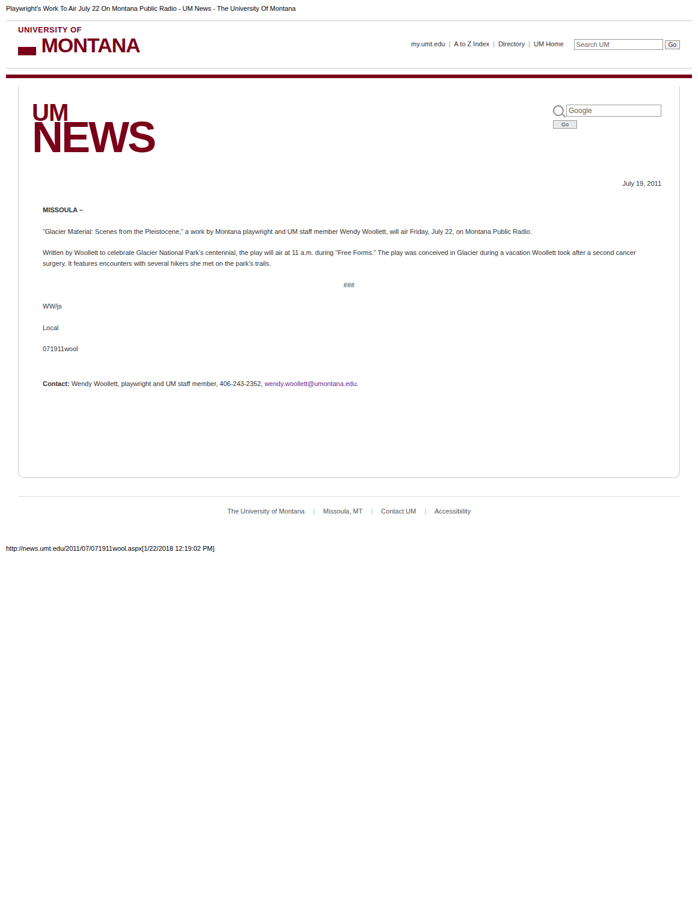Playwright's Work To Air July 22 On Montana Public Radio - UM News - The University Of Montana
UNIVERSITY OF MONTANA
my.umt.edu|A to Z Index|Directory|UM Home
Go
UM NEWS
July 19, 2011
MISSOULA –
“Glacier Material: Scenes from the Pleistocene,” a work by Montana playwright and UM staff member Wendy Woollett, will air Friday, July 22, on Montana Public Radio.
Written by Woollett to celebrate Glacier National Park’s centennial, the play will air at 11 a.m. during “Free Forms.” The play was conceived in Glacier during a vacation Woollett took after a second cancer surgery. It features encounters with several hikers she met on the park’s trails.
###
WW/js
Local
071911wool
Contact: Wendy Woollett, playwright and UM staff member, 406-243-2352, wendy.woollett@umontana.edu.
The University of Montana|Missoula, MT|Contact UM|Accessibility
http://news.umt.edu/2011/07/071911wool.aspx[1/22/2018 12:19:02 PM]